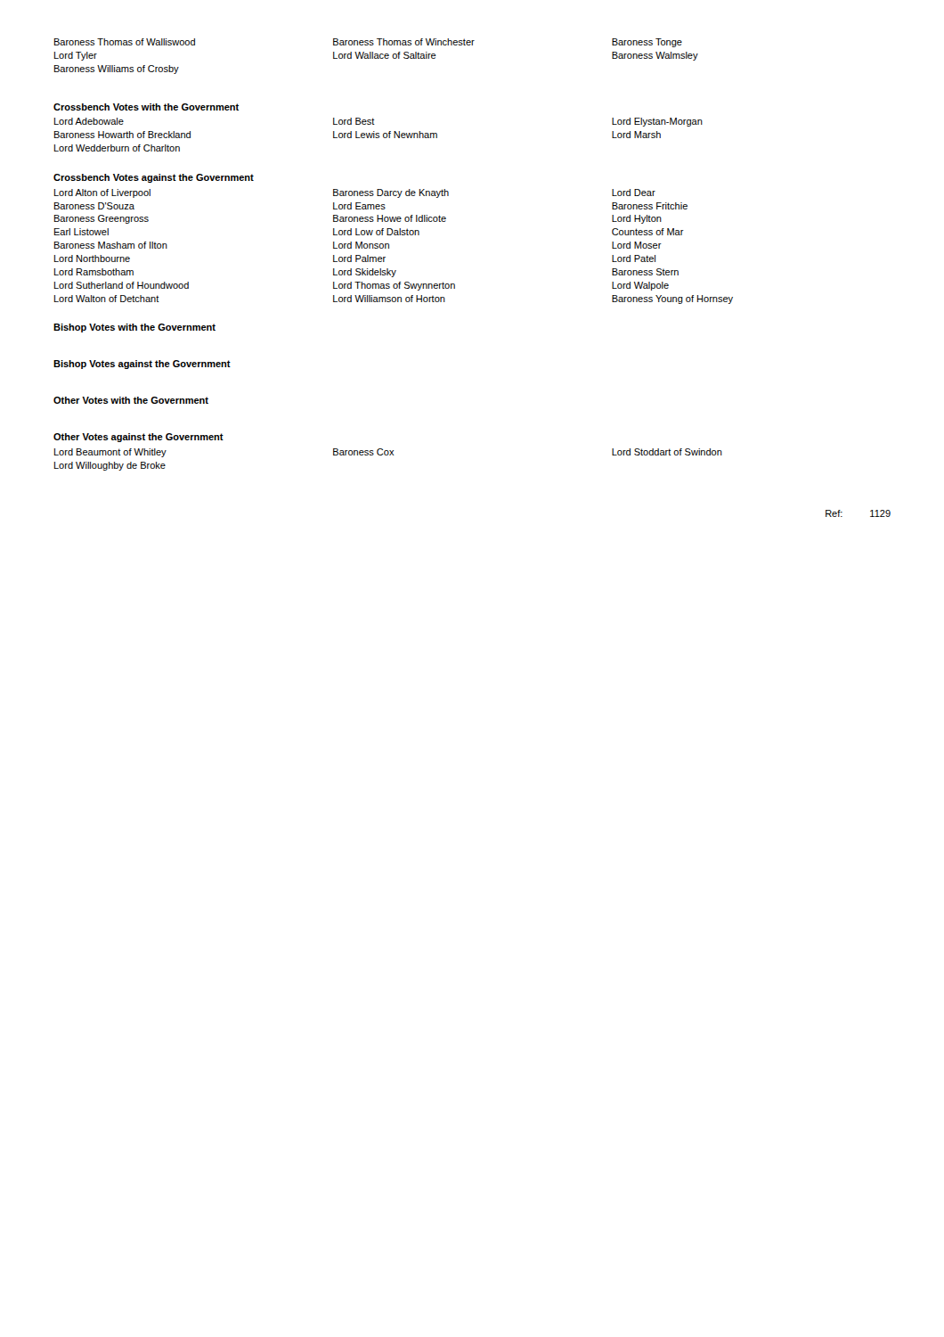| Baroness Thomas of Walliswood | Baroness Thomas of Winchester | Baroness Tonge |
| Lord Tyler | Lord Wallace of Saltaire | Baroness Walmsley |
| Baroness Williams of Crosby | | |
Crossbench Votes with the Government
| Lord Adebowale | Lord Best | Lord Elystan-Morgan |
| Baroness Howarth of Breckland | Lord Lewis of Newnham | Lord Marsh |
| Lord Wedderburn of Charlton | | |
Crossbench Votes against the Government
| Lord Alton of Liverpool | Baroness Darcy de Knayth | Lord Dear |
| Baroness D'Souza | Lord Eames | Baroness Fritchie |
| Baroness Greengross | Baroness Howe of Idlicote | Lord Hylton |
| Earl Listowel | Lord Low of Dalston | Countess of Mar |
| Baroness Masham of Ilton | Lord Monson | Lord Moser |
| Lord Northbourne | Lord Palmer | Lord Patel |
| Lord Ramsbotham | Lord Skidelsky | Baroness Stern |
| Lord Sutherland of Houndwood | Lord Thomas of Swynnerton | Lord Walpole |
| Lord Walton of Detchant | Lord Williamson of Horton | Baroness Young of Hornsey |
Bishop Votes with the Government
Bishop Votes against the Government
Other Votes with the Government
Other Votes against the Government
| Lord Beaumont of Whitley | Baroness Cox | Lord Stoddart of Swindon |
| Lord Willoughby de Broke | | |
Ref:1129